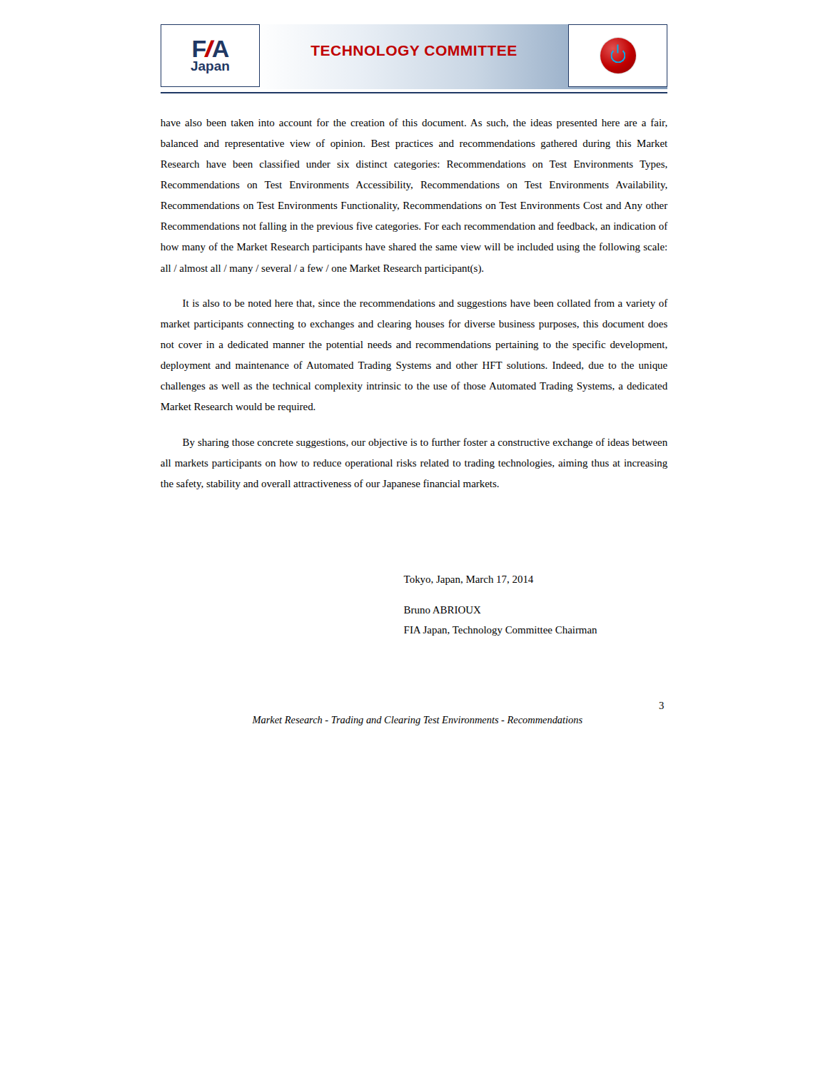FIA
Japan
TECHNOLOGY COMMITTEE
have also been taken into account for the creation of this document. As such, the ideas presented here are a fair, balanced and representative view of opinion. Best practices and recommendations gathered during this Market Research have been classified under six distinct categories: Recommendations on Test Environments Types, Recommendations on Test Environments Accessibility, Recommendations on Test Environments Availability, Recommendations on Test Environments Functionality, Recommendations on Test Environments Cost and Any other Recommendations not falling in the previous five categories. For each recommendation and feedback, an indication of how many of the Market Research participants have shared the same view will be included using the following scale: all / almost all / many / several / a few / one Market Research participant(s).
It is also to be noted here that, since the recommendations and suggestions have been collated from a variety of market participants connecting to exchanges and clearing houses for diverse business purposes, this document does not cover in a dedicated manner the potential needs and recommendations pertaining to the specific development, deployment and maintenance of Automated Trading Systems and other HFT solutions. Indeed, due to the unique challenges as well as the technical complexity intrinsic to the use of those Automated Trading Systems, a dedicated Market Research would be required.
By sharing those concrete suggestions, our objective is to further foster a constructive exchange of ideas between all markets participants on how to reduce operational risks related to trading technologies, aiming thus at increasing the safety, stability and overall attractiveness of our Japanese financial markets.
Tokyo, Japan, March 17, 2014
Bruno ABRIOUX
FIA Japan, Technology Committee Chairman
3
Market Research - Trading and Clearing Test Environments - Recommendations